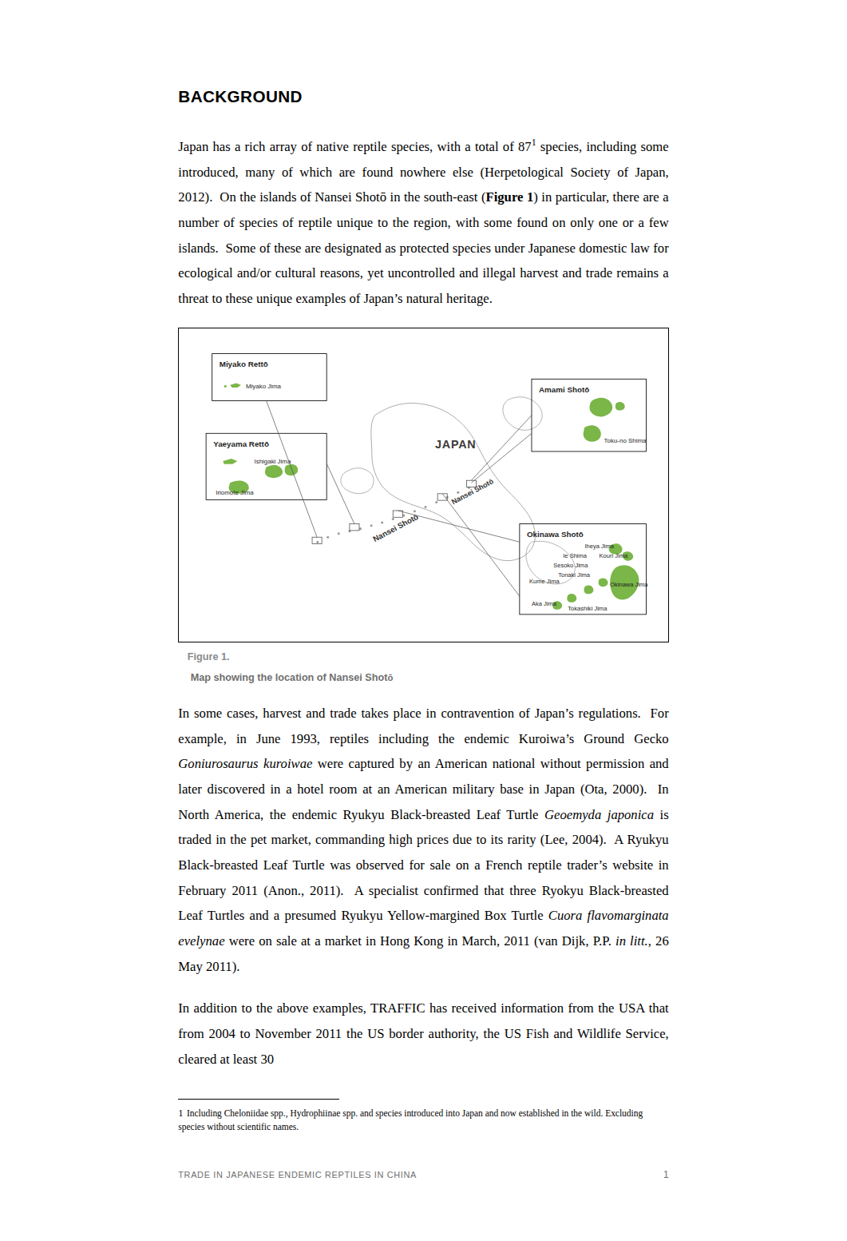BACKGROUND
Japan has a rich array of native reptile species, with a total of 871 species, including some introduced, many of which are found nowhere else (Herpetological Society of Japan, 2012). On the islands of Nansei Shotō in the south-east (Figure 1) in particular, there are a number of species of reptile unique to the region, with some found on only one or a few islands. Some of these are designated as protected species under Japanese domestic law for ecological and/or cultural reasons, yet uncontrolled and illegal harvest and trade remains a threat to these unique examples of Japan’s natural heritage.
JAPAN Nansei Shotō Nansei Shotō Miyako Rettō Miyako Jima Amami Shotō Toku-no Shima Yaeyama Rettō Ishigaki Jima Iriomote Jima Okinawa Shotō Iheya Jima Ie Shima Kouri Jima Sesoko Jima Tonaki Jima Kume Jima Okinawa Jima Aka Jima Tokashiki Jima
Figure 1.
Map showing the location of Nansei Shotō
In some cases, harvest and trade takes place in contravention of Japan’s regulations. For example, in June 1993, reptiles including the endemic Kuroiwa’s Ground Gecko Goniurosaurus kuroiwae were captured by an American national without permission and later discovered in a hotel room at an American military base in Japan (Ota, 2000). In North America, the endemic Ryukyu Black-breasted Leaf Turtle Geoemyda japonica is traded in the pet market, commanding high prices due to its rarity (Lee, 2004). A Ryukyu Black-breasted Leaf Turtle was observed for sale on a French reptile trader’s website in February 2011 (Anon., 2011). A specialist confirmed that three Ryokyu Black-breasted Leaf Turtles and a presumed Ryukyu Yellow-margined Box Turtle Cuora flavomarginata evelynae were on sale at a market in Hong Kong in March, 2011 (van Dijk, P.P. in litt., 26 May 2011).
In addition to the above examples, TRAFFIC has received information from the USA that from 2004 to November 2011 the US border authority, the US Fish and Wildlife Service, cleared at least 30
1 Including Cheloniidae spp., Hydrophiinae spp. and species introduced into Japan and now established in the wild. Excluding species without scientific names.
TRADE IN JAPANESE ENDEMIC REPTILES IN CHINA 1